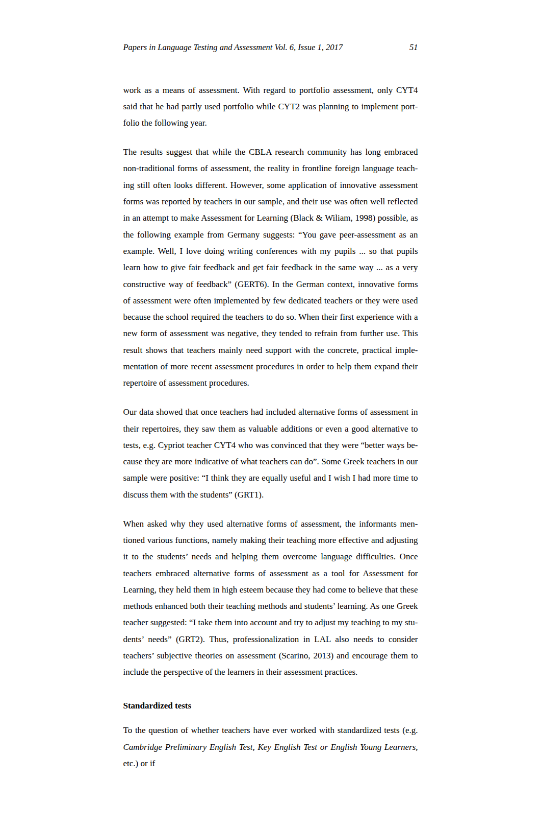Papers in Language Testing and Assessment Vol. 6, Issue 1, 2017 51
work as a means of assessment. With regard to portfolio assessment, only CYT4 said that he had partly used portfolio while CYT2 was planning to implement portfolio the following year.
The results suggest that while the CBLA research community has long embraced non-traditional forms of assessment, the reality in frontline foreign language teaching still often looks different. However, some application of innovative assessment forms was reported by teachers in our sample, and their use was often well reflected in an attempt to make Assessment for Learning (Black & Wiliam, 1998) possible, as the following example from Germany suggests: “You gave peer-assessment as an example. Well, I love doing writing conferences with my pupils ... so that pupils learn how to give fair feedback and get fair feedback in the same way ... as a very constructive way of feedback” (GERT6). In the German context, innovative forms of assessment were often implemented by few dedicated teachers or they were used because the school required the teachers to do so. When their first experience with a new form of assessment was negative, they tended to refrain from further use. This result shows that teachers mainly need support with the concrete, practical implementation of more recent assessment procedures in order to help them expand their repertoire of assessment procedures.
Our data showed that once teachers had included alternative forms of assessment in their repertoires, they saw them as valuable additions or even a good alternative to tests, e.g. Cypriot teacher CYT4 who was convinced that they were “better ways because they are more indicative of what teachers can do”. Some Greek teachers in our sample were positive: “I think they are equally useful and I wish I had more time to discuss them with the students” (GRT1).
When asked why they used alternative forms of assessment, the informants mentioned various functions, namely making their teaching more effective and adjusting it to the students’ needs and helping them overcome language difficulties. Once teachers embraced alternative forms of assessment as a tool for Assessment for Learning, they held them in high esteem because they had come to believe that these methods enhanced both their teaching methods and students’ learning. As one Greek teacher suggested: “I take them into account and try to adjust my teaching to my students’ needs” (GRT2). Thus, professionalization in LAL also needs to consider teachers’ subjective theories on assessment (Scarino, 2013) and encourage them to include the perspective of the learners in their assessment practices.
Standardized tests
To the question of whether teachers have ever worked with standardized tests (e.g. Cambridge Preliminary English Test, Key English Test or English Young Learners, etc.) or if